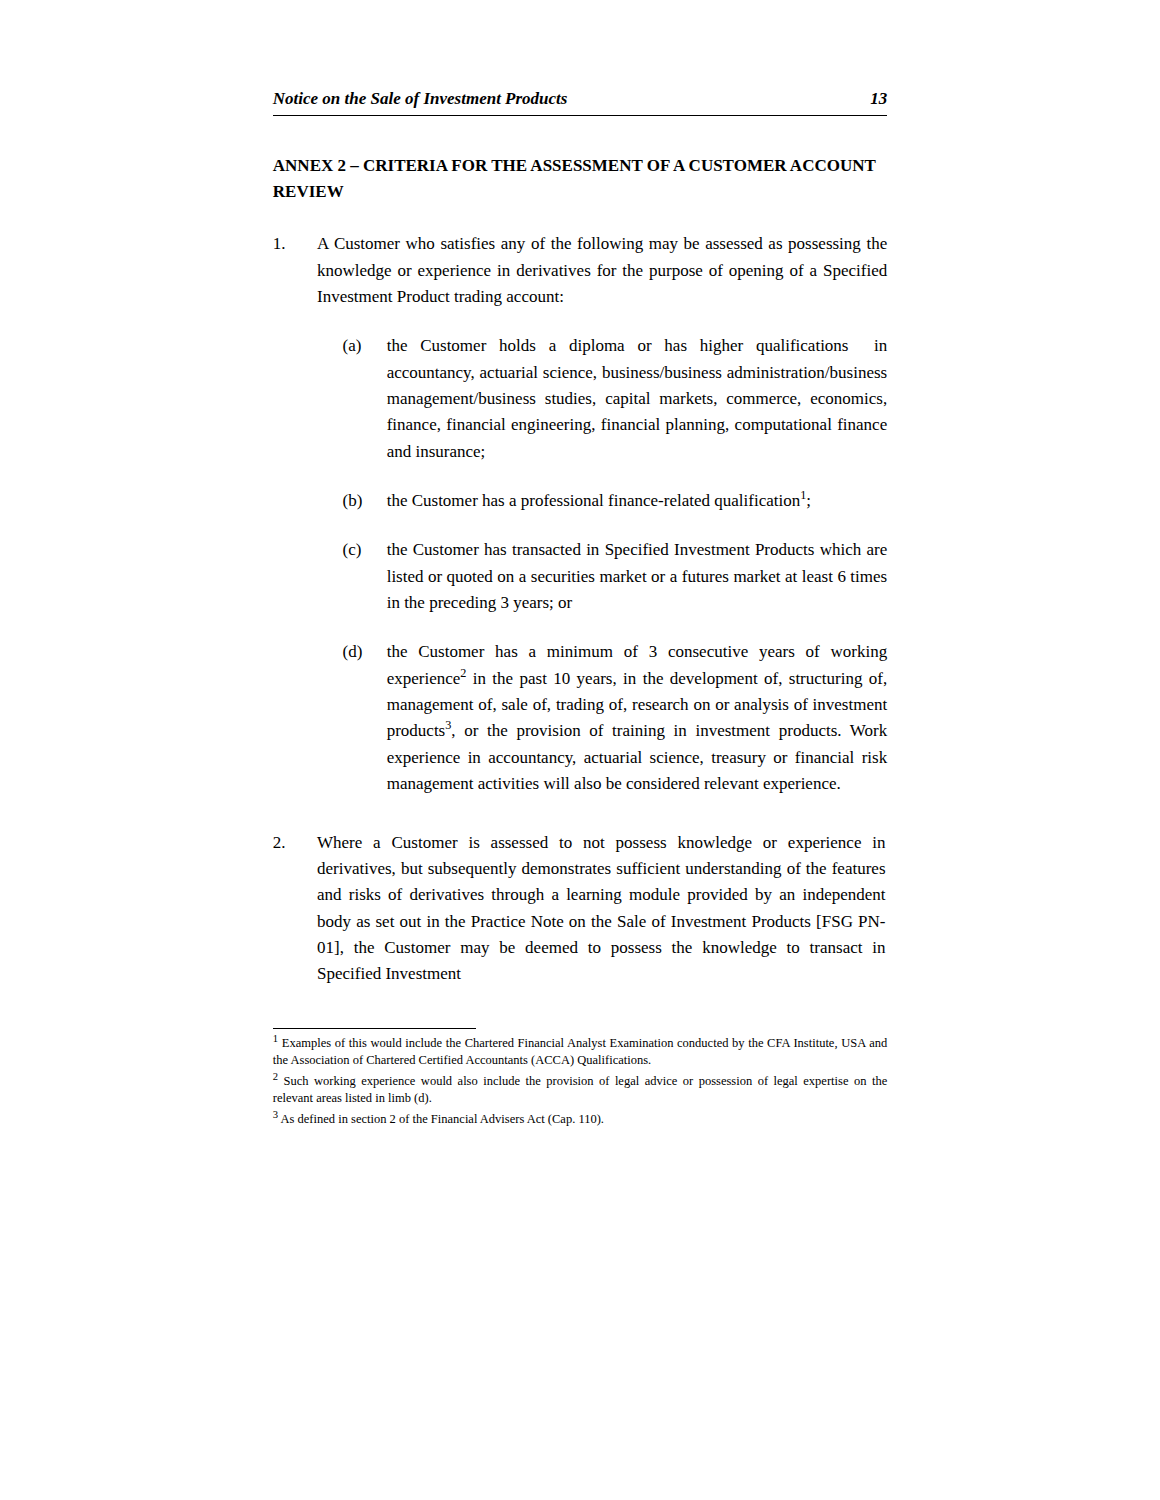Notice on the Sale of Investment Products 13
ANNEX 2 – CRITERIA FOR THE ASSESSMENT OF A CUSTOMER ACCOUNT REVIEW
1.
A Customer who satisfies any of the following may be assessed as possessing the knowledge or experience in derivatives for the purpose of opening of a Specified Investment Product trading account:
(a) the Customer holds a diploma or has higher qualifications in accountancy, actuarial science, business/business administration/business management/business studies, capital markets, commerce, economics, finance, financial engineering, financial planning, computational finance and insurance;
(b) the Customer has a professional finance-related qualification1;
(c) the Customer has transacted in Specified Investment Products which are listed or quoted on a securities market or a futures market at least 6 times in the preceding 3 years; or
(d) the Customer has a minimum of 3 consecutive years of working experience2 in the past 10 years, in the development of, structuring of, management of, sale of, trading of, research on or analysis of investment products3, or the provision of training in investment products. Work experience in accountancy, actuarial science, treasury or financial risk management activities will also be considered relevant experience.
2.
Where a Customer is assessed to not possess knowledge or experience in derivatives, but subsequently demonstrates sufficient understanding of the features and risks of derivatives through a learning module provided by an independent body as set out in the Practice Note on the Sale of Investment Products [FSG PN-01], the Customer may be deemed to possess the knowledge to transact in Specified Investment
1 Examples of this would include the Chartered Financial Analyst Examination conducted by the CFA Institute, USA and the Association of Chartered Certified Accountants (ACCA) Qualifications.
2 Such working experience would also include the provision of legal advice or possession of legal expertise on the relevant areas listed in limb (d).
3 As defined in section 2 of the Financial Advisers Act (Cap. 110).